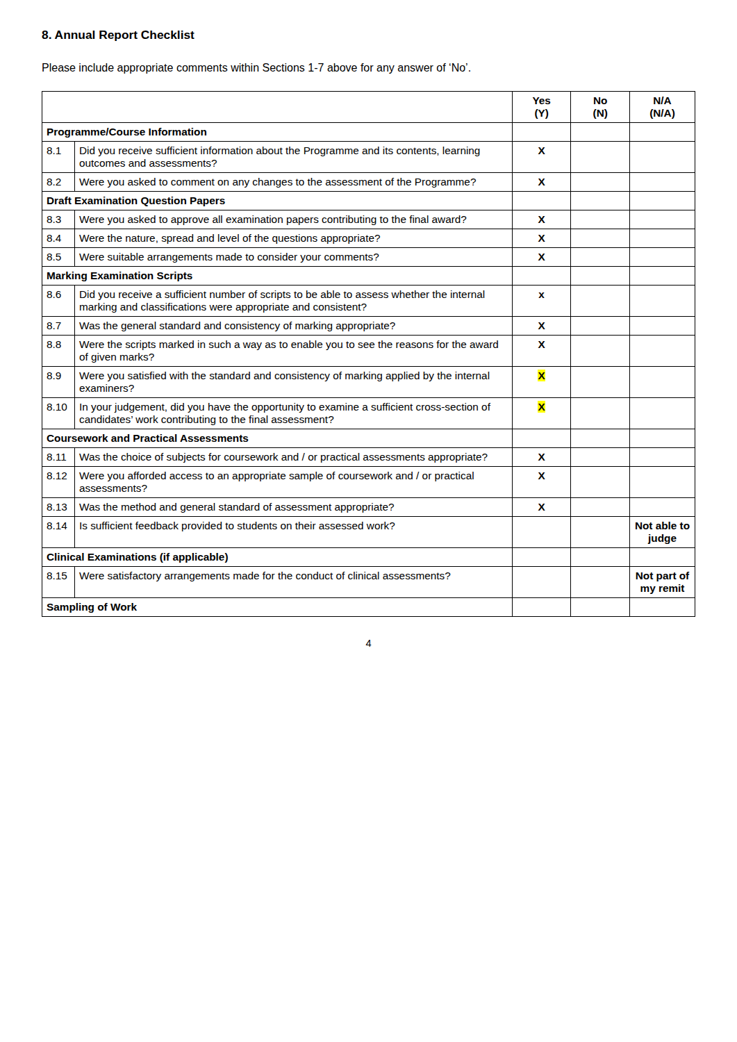8. Annual Report Checklist
Please include appropriate comments within Sections 1-7 above for any answer of ‘No’.
| | Yes (Y) | No (N) | N/A (N/A) |
| --- | --- | --- | --- |
| Programme/Course Information | | | |
| 8.1 | Did you receive sufficient information about the Programme and its contents, learning outcomes and assessments? | X | | |
| 8.2 | Were you asked to comment on any changes to the assessment of the Programme? | X | | |
| Draft Examination Question Papers | | | |
| 8.3 | Were you asked to approve all examination papers contributing to the final award? | X | | |
| 8.4 | Were the nature, spread and level of the questions appropriate? | X | | |
| 8.5 | Were suitable arrangements made to consider your comments? | X | | |
| Marking Examination Scripts | | | |
| 8.6 | Did you receive a sufficient number of scripts to be able to assess whether the internal marking and classifications were appropriate and consistent? | x | | |
| 8.7 | Was the general standard and consistency of marking appropriate? | X | | |
| 8.8 | Were the scripts marked in such a way as to enable you to see the reasons for the award of given marks? | X | | |
| 8.9 | Were you satisfied with the standard and consistency of marking applied by the internal examiners? | X | | |
| 8.10 | In your judgement, did you have the opportunity to examine a sufficient cross-section of candidates’ work contributing to the final assessment? | X | | |
| Coursework and Practical Assessments | | | |
| 8.11 | Was the choice of subjects for coursework and / or practical assessments appropriate? | X | | |
| 8.12 | Were you afforded access to an appropriate sample of coursework and / or practical assessments? | X | | |
| 8.13 | Was the method and general standard of assessment appropriate? | X | | |
| 8.14 | Is sufficient feedback provided to students on their assessed work? | | | Not able to judge |
| Clinical Examinations (if applicable) | | | |
| 8.15 | Were satisfactory arrangements made for the conduct of clinical assessments? | | | Not part of my remit |
| Sampling of Work | | | |
4